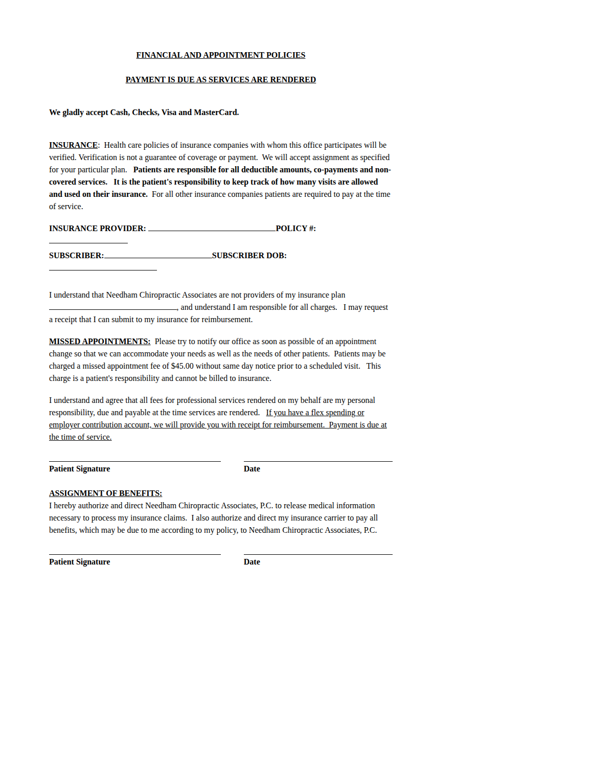FINANCIAL AND APPOINTMENT POLICIES
PAYMENT IS DUE AS SERVICES ARE RENDERED
We gladly accept Cash, Checks, Visa and MasterCard.
INSURANCE: Health care policies of insurance companies with whom this office participates will be verified. Verification is not a guarantee of coverage or payment. We will accept assignment as specified for your particular plan. Patients are responsible for all deductible amounts, co-payments and non-covered services. It is the patient's responsibility to keep track of how many visits are allowed and used on their insurance. For all other insurance companies patients are required to pay at the time of service.
INSURANCE PROVIDER: POLICY #:
SUBSCRIBER: SUBSCRIBER DOB:
I understand that Needham Chiropractic Associates are not providers of my insurance plan , and understand I am responsible for all charges. I may request a receipt that I can submit to my insurance for reimbursement.
MISSED APPOINTMENTS: Please try to notify our office as soon as possible of an appointment change so that we can accommodate your needs as well as the needs of other patients. Patients may be charged a missed appointment fee of $45.00 without same day notice prior to a scheduled visit. This charge is a patient's responsibility and cannot be billed to insurance.
I understand and agree that all fees for professional services rendered on my behalf are my personal responsibility, due and payable at the time services are rendered. If you have a flex spending or employer contribution account, we will provide you with receipt for reimbursement. Payment is due at the time of service.
| Patient Signature | | Date |
ASSIGNMENT OF BENEFITS:
I hereby authorize and direct Needham Chiropractic Associates, P.C. to release medical information necessary to process my insurance claims. I also authorize and direct my insurance carrier to pay all benefits, which may be due to me according to my policy, to Needham Chiropractic Associates, P.C.
| Patient Signature | | Date |